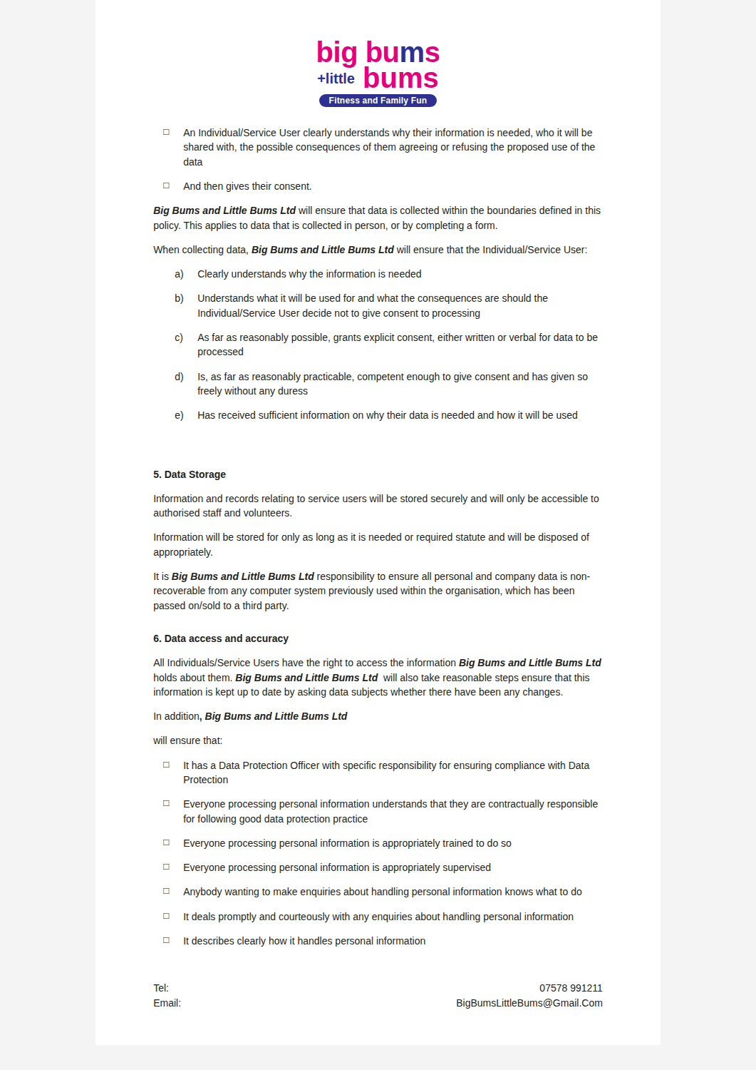big bums
+little bums
Fitness and Family Fun
An Individual/Service User clearly understands why their information is needed, who it will be shared with, the possible consequences of them agreeing or refusing the proposed use of the data
And then gives their consent.
Big Bums and Little Bums Ltd will ensure that data is collected within the boundaries defined in this policy. This applies to data that is collected in person, or by completing a form.
When collecting data, Big Bums and Little Bums Ltd will ensure that the Individual/Service User:
Clearly understands why the information is needed
Understands what it will be used for and what the consequences are should the Individual/Service User decide not to give consent to processing
As far as reasonably possible, grants explicit consent, either written or verbal for data to be processed
Is, as far as reasonably practicable, competent enough to give consent and has given so freely without any duress
Has received sufficient information on why their data is needed and how it will be used
5. Data Storage
Information and records relating to service users will be stored securely and will only be accessible to authorised staff and volunteers.
Information will be stored for only as long as it is needed or required statute and will be disposed of appropriately.
It is Big Bums and Little Bums Ltd responsibility to ensure all personal and company data is non-recoverable from any computer system previously used within the organisation, which has been passed on/sold to a third party.
6. Data access and accuracy
All Individuals/Service Users have the right to access the information Big Bums and Little Bums Ltd holds about them. Big Bums and Little Bums Ltd will also take reasonable steps ensure that this information is kept up to date by asking data subjects whether there have been any changes.
In addition, Big Bums and Little Bums Ltd
will ensure that:
It has a Data Protection Officer with specific responsibility for ensuring compliance with Data Protection
Everyone processing personal information understands that they are contractually responsible for following good data protection practice
Everyone processing personal information is appropriately trained to do so
Everyone processing personal information is appropriately supervised
Anybody wanting to make enquiries about handling personal information knows what to do
It deals promptly and courteously with any enquiries about handling personal information
It describes clearly how it handles personal information
Tel:
Email:
07578 991211
BigBumsLittleBums@Gmail.Com